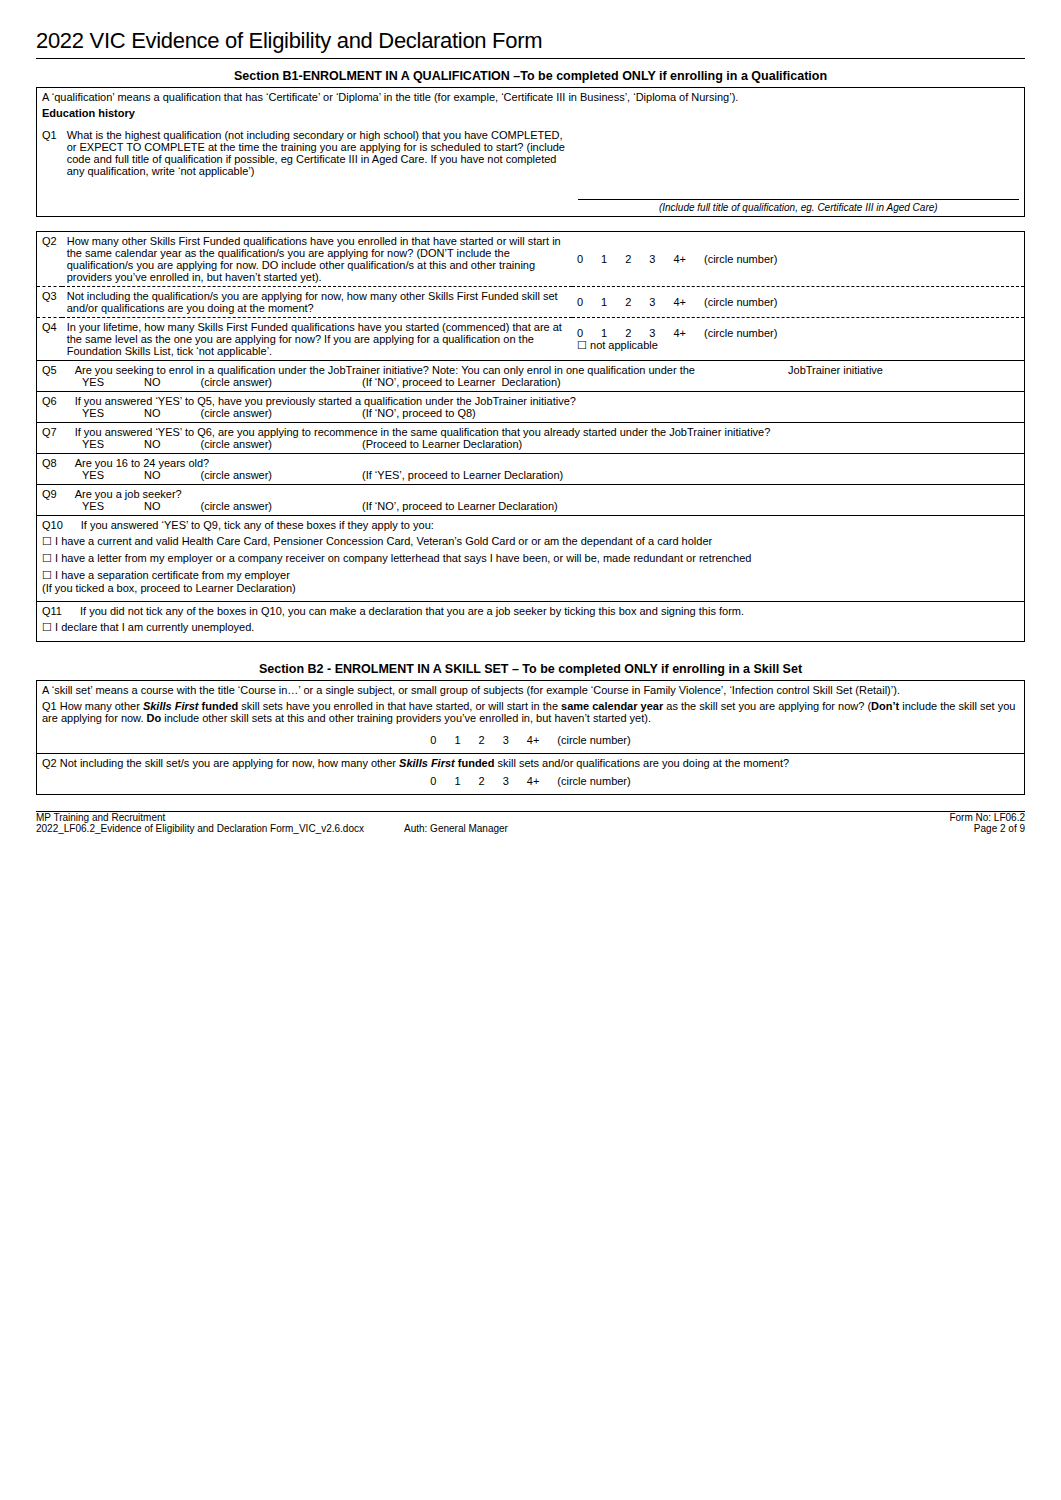2022 VIC Evidence of Eligibility and Declaration Form
Section B1-ENROLMENT IN A QUALIFICATION –To be completed ONLY if enrolling in a Qualification
| A ‘qualification’ means a qualification that has ‘Certificate’ or ‘Diploma’ in the title (for example, ‘Certificate III in Business’, ‘Diploma of Nursing’). Education history |
| Q1 | What is the highest qualification (not including secondary or high school) that you have COMPLETED, or EXPECT TO COMPLETE at the time the training you are applying for is scheduled to start? (include code and full title of qualification if possible, eg Certificate III in Aged Care. If you have not completed any qualification, write ‘not applicable’) | (Include full title of qualification, eg. Certificate III in Aged Care) |
| Q2 | How many other Skills First Funded qualifications have you enrolled in that have started or will start in the same calendar year as the qualification/s you are applying for now? (DON’T include the qualification/s you are applying for now. DO include other qualification/s at this and other training providers you’ve enrolled in, but haven’t started yet). | 0 1 2 3 4+ (circle number) |
| Q3 | Not including the qualification/s you are applying for now, how many other Skills First Funded skill set and/or qualifications are you doing at the moment? | 0 1 2 3 4+ (circle number) |
| Q4 | In your lifetime, how many Skills First Funded qualifications have you started (commenced) that are at the same level as the one you are applying for now? If you are applying for a qualification on the Foundation Skills List, tick ‘not applicable’. | 0 1 2 3 4+ (circle number) ☐ not applicable |
| Q5 Are you seeking to enrol in a qualification under the JobTrainer initiative? Note: You can only enrol in one qualification under the JobTrainer initiative YES NO (circle answer) (If ‘NO’, proceed to Learner Declaration) |
| Q6 If you answered ‘YES’ to Q5, have you previously started a qualification under the JobTrainer initiative? YES NO (circle answer) (If ‘NO’, proceed to Q8) |
| Q7 If you answered ‘YES’ to Q6, are you applying to recommence in the same qualification that you already started under the JobTrainer initiative? YES NO (circle answer) (Proceed to Learner Declaration) |
| Q8 Are you 16 to 24 years old? YES NO (circle answer) (If ‘YES’, proceed to Learner Declaration) |
| Q9 Are you a job seeker? YES NO (circle answer) (If ‘NO’, proceed to Learner Declaration) |
| Q10 If you answered ‘YES’ to Q9, tick any of these boxes if they apply to you: ☐ I have a current and valid Health Care Card, Pensioner Concession Card, Veteran’s Gold Card or or am the dependant of a card holder ☐ I have a letter from my employer or a company receiver on company letterhead that says I have been, or will be, made redundant or retrenched ☐ I have a separation certificate from my employer (If you ticked a box, proceed to Learner Declaration) |
| Q11 If you did not tick any of the boxes in Q10, you can make a declaration that you are a job seeker by ticking this box and signing this form. ☐ I declare that I am currently unemployed. |
Section B2 - ENROLMENT IN A SKILL SET – To be completed ONLY if enrolling in a Skill Set
| A ‘skill set’ means a course with the title ‘Course in…’ or a single subject, or small group of subjects (for example ‘Course in Family Violence’, ‘Infection control Skill Set (Retail)’). Q1 How many other Skills First funded skill sets have you enrolled in that have started, or will start in the same calendar year as the skill set you are applying for now? ( Don’t include the skill set you are applying for now. Do include other skill sets at this and other training providers you’ve enrolled in, but haven’t started yet). 0 1 2 3 4+ (circle number) |
| Q2 Not including the skill set/s you are applying for now, how many other Skills First funded skill sets and/or qualifications are you doing at the moment? 0 1 2 3 4+ (circle number) |
| MP Training and Recruitment | Form No: LF06.2 |
| 2022_LF06.2_Evidence of Eligibility and Declaration Form_VIC_v2.6.docx Auth: General Manager | Page 2 of 9 |